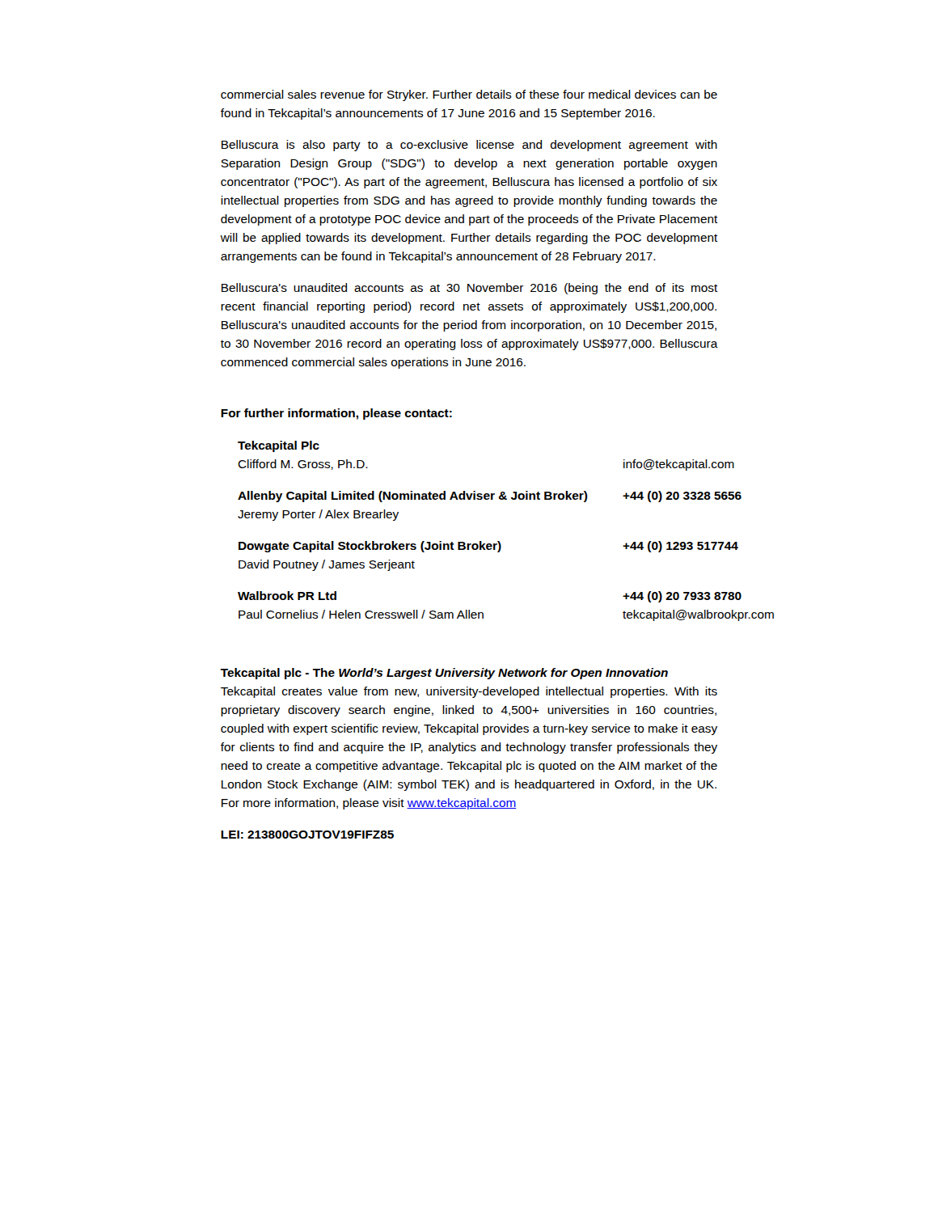commercial sales revenue for Stryker. Further details of these four medical devices can be found in Tekcapital’s announcements of 17 June 2016 and 15 September 2016.
Belluscura is also party to a co-exclusive license and development agreement with Separation Design Group ("SDG") to develop a next generation portable oxygen concentrator ("POC"). As part of the agreement, Belluscura has licensed a portfolio of six intellectual properties from SDG and has agreed to provide monthly funding towards the development of a prototype POC device and part of the proceeds of the Private Placement will be applied towards its development. Further details regarding the POC development arrangements can be found in Tekcapital’s announcement of 28 February 2017.
Belluscura's unaudited accounts as at 30 November 2016 (being the end of its most recent financial reporting period) record net assets of approximately US$1,200,000. Belluscura's unaudited accounts for the period from incorporation, on 10 December 2015, to 30 November 2016 record an operating loss of approximately US$977,000. Belluscura commenced commercial sales operations in June 2016.
For further information, please contact:
| Tekcapital Plc | |
| Clifford M. Gross, Ph.D. | info@tekcapital.com |
| Allenby Capital Limited (Nominated Adviser & Joint Broker) | +44 (0) 20 3328 5656 |
| Jeremy Porter / Alex Brearley | |
| Dowgate Capital Stockbrokers (Joint Broker) | +44 (0) 1293 517744 |
| David Poutney / James Serjeant | |
| Walbrook PR Ltd | +44 (0) 20 7933 8780 |
| Paul Cornelius / Helen Cresswell / Sam Allen | tekcapital@walbrookpr.com |
Tekcapital plc - The World’s Largest University Network for Open Innovation
Tekcapital creates value from new, university-developed intellectual properties. With its proprietary discovery search engine, linked to 4,500+ universities in 160 countries, coupled with expert scientific review, Tekcapital provides a turn-key service to make it easy for clients to find and acquire the IP, analytics and technology transfer professionals they need to create a competitive advantage. Tekcapital plc is quoted on the AIM market of the London Stock Exchange (AIM: symbol TEK) and is headquartered in Oxford, in the UK. For more information, please visit www.tekcapital.com
LEI: 213800GOJTOV19FIFZ85